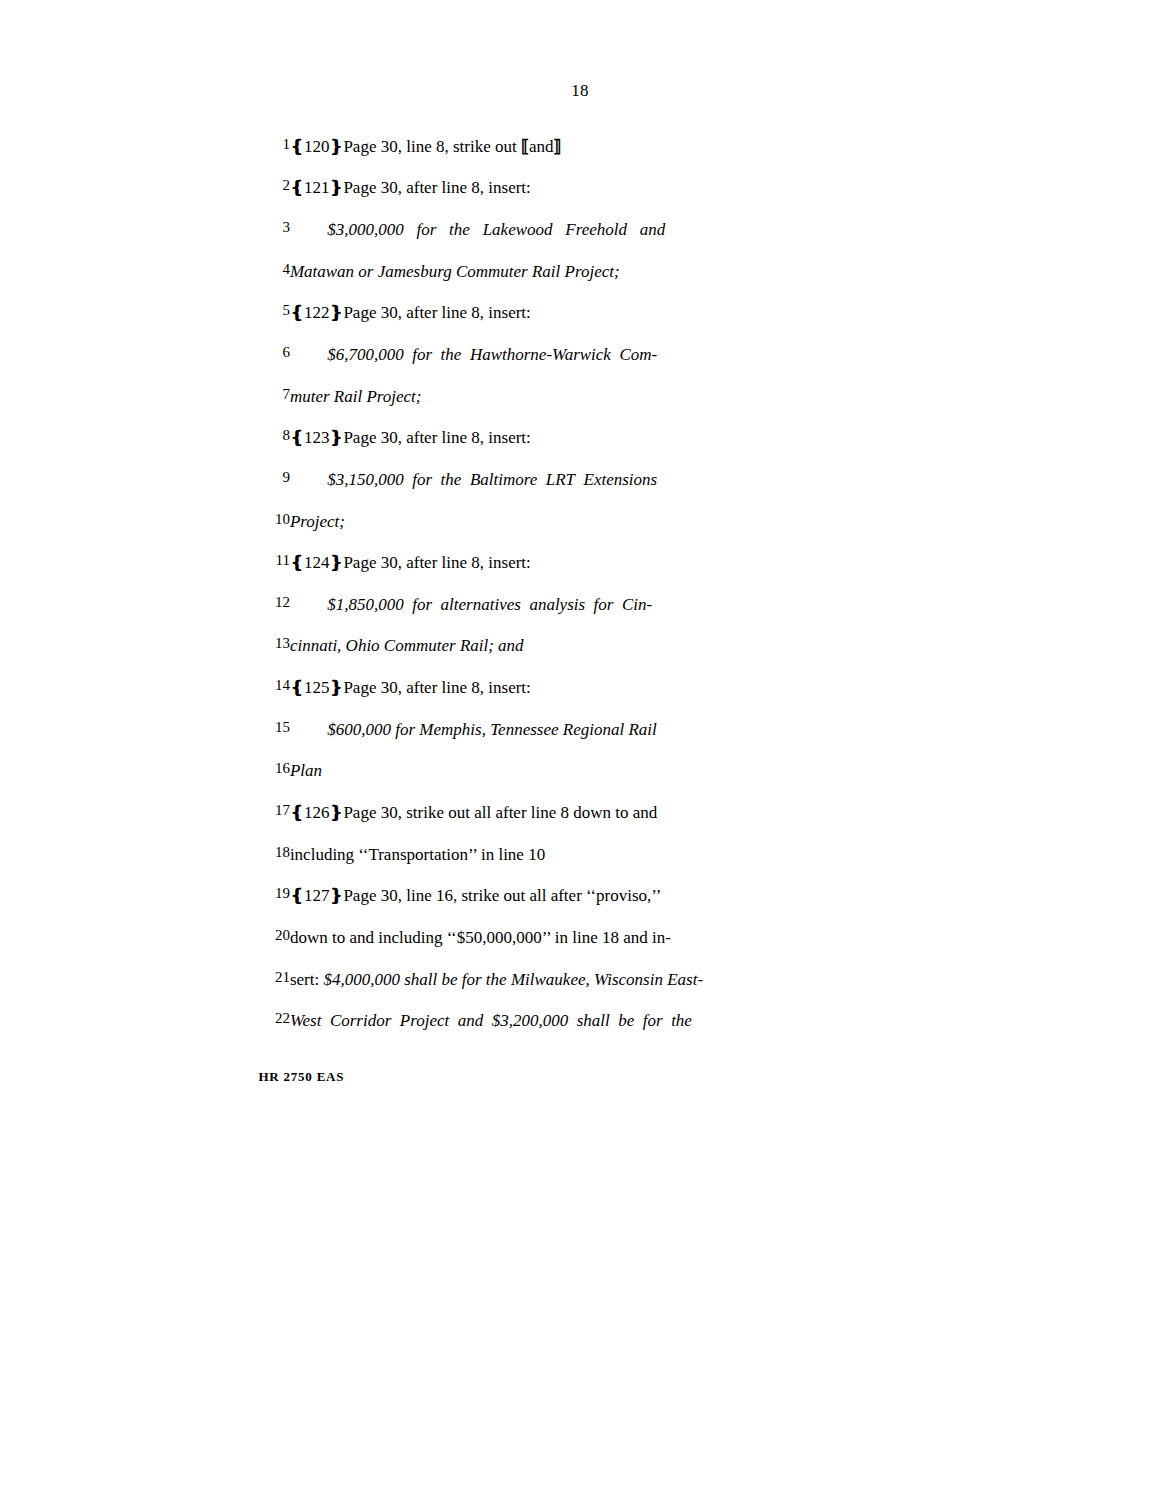18
| 1 | ❴ 120 ❵ Page 30, line 8, strike out ⟦ and ⟧ |
| 2 | ❴ 121 ❵ Page 30, after line 8, insert: |
| 3 | $3,000,000 for the Lakewood Freehold and |
| 4 | Matawan or Jamesburg Commuter Rail Project; |
| 5 | ❴ 122 ❵ Page 30, after line 8, insert: |
| 6 | $6,700,000 for the Hawthorne-Warwick Com- |
| 7 | muter Rail Project; |
| 8 | ❴ 123 ❵ Page 30, after line 8, insert: |
| 9 | $3,150,000 for the Baltimore LRT Extensions |
| 10 | Project; |
| 11 | ❴ 124 ❵ Page 30, after line 8, insert: |
| 12 | $1,850,000 for alternatives analysis for Cin- |
| 13 | cinnati, Ohio Commuter Rail; and |
| 14 | ❴ 125 ❵ Page 30, after line 8, insert: |
| 15 | $600,000 for Memphis, Tennessee Regional Rail |
| 16 | Plan |
| 17 | ❴ 126 ❵ Page 30, strike out all after line 8 down to and |
| 18 | including ‘‘Transportation’’ in line 10 |
| 19 | ❴ 127 ❵ Page 30, line 16, strike out all after ‘‘proviso,’’ |
| 20 | down to and including ‘‘$50,000,000’’ in line 18 and in- |
| 21 | sert: $4,000,000 shall be for the Milwaukee, Wisconsin East- |
| 22 | West Corridor Project and $3,200,000 shall be for the |
HR 2750 EAS